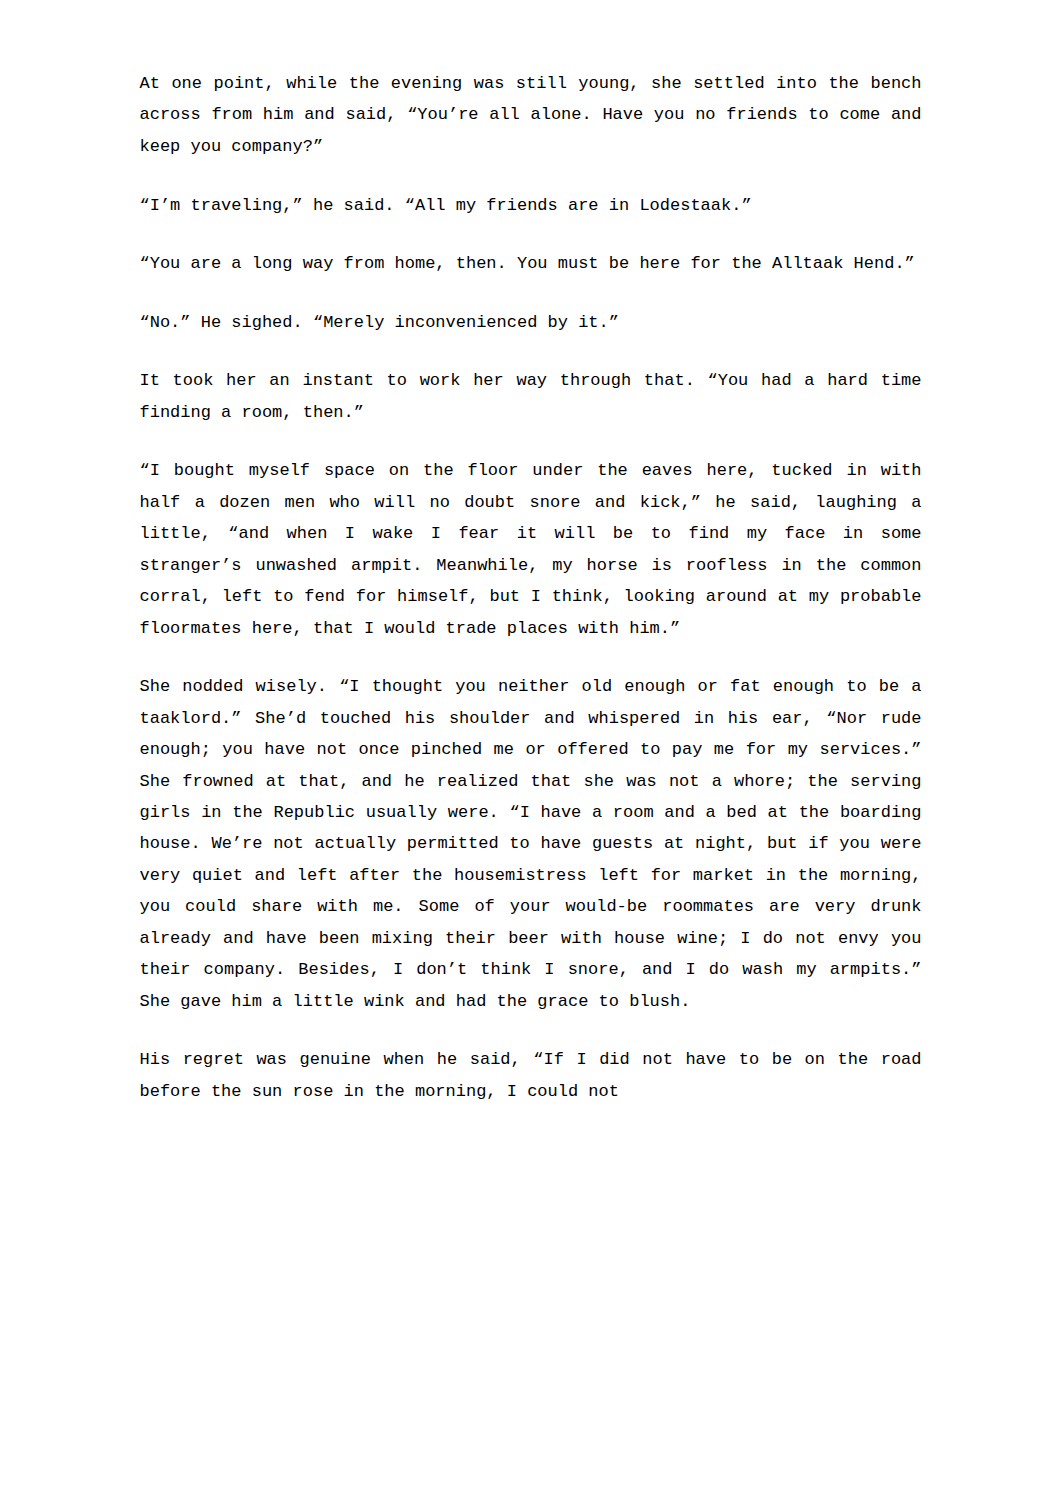At one point, while the evening was still young, she settled into the bench across from him and said, “You’re all alone. Have you no friends to come and keep you company?”
“I’m traveling,” he said. “All my friends are in Lodestaak.”
“You are a long way from home, then. You must be here for the Alltaak Hend.”
“No.” He sighed. “Merely inconvenienced by it.”
It took her an instant to work her way through that. “You had a hard time finding a room, then.”
“I bought myself space on the floor under the eaves here, tucked in with half a dozen men who will no doubt snore and kick,” he said, laughing a little, “and when I wake I fear it will be to find my face in some stranger’s unwashed armpit. Meanwhile, my horse is roofless in the common corral, left to fend for himself, but I think, looking around at my probable floormates here, that I would trade places with him.”
She nodded wisely. “I thought you neither old enough or fat enough to be a taaklord.” She’d touched his shoulder and whispered in his ear, “Nor rude enough; you have not once pinched me or offered to pay me for my services.” She frowned at that, and he realized that she was not a whore; the serving girls in the Republic usually were. “I have a room and a bed at the boarding house. We’re not actually permitted to have guests at night, but if you were very quiet and left after the housemistress left for market in the morning, you could share with me. Some of your would-be roommates are very drunk already and have been mixing their beer with house wine; I do not envy you their company. Besides, I don’t think I snore, and I do wash my armpits.” She gave him a little wink and had the grace to blush.
His regret was genuine when he said, “If I did not have to be on the road before the sun rose in the morning, I could not